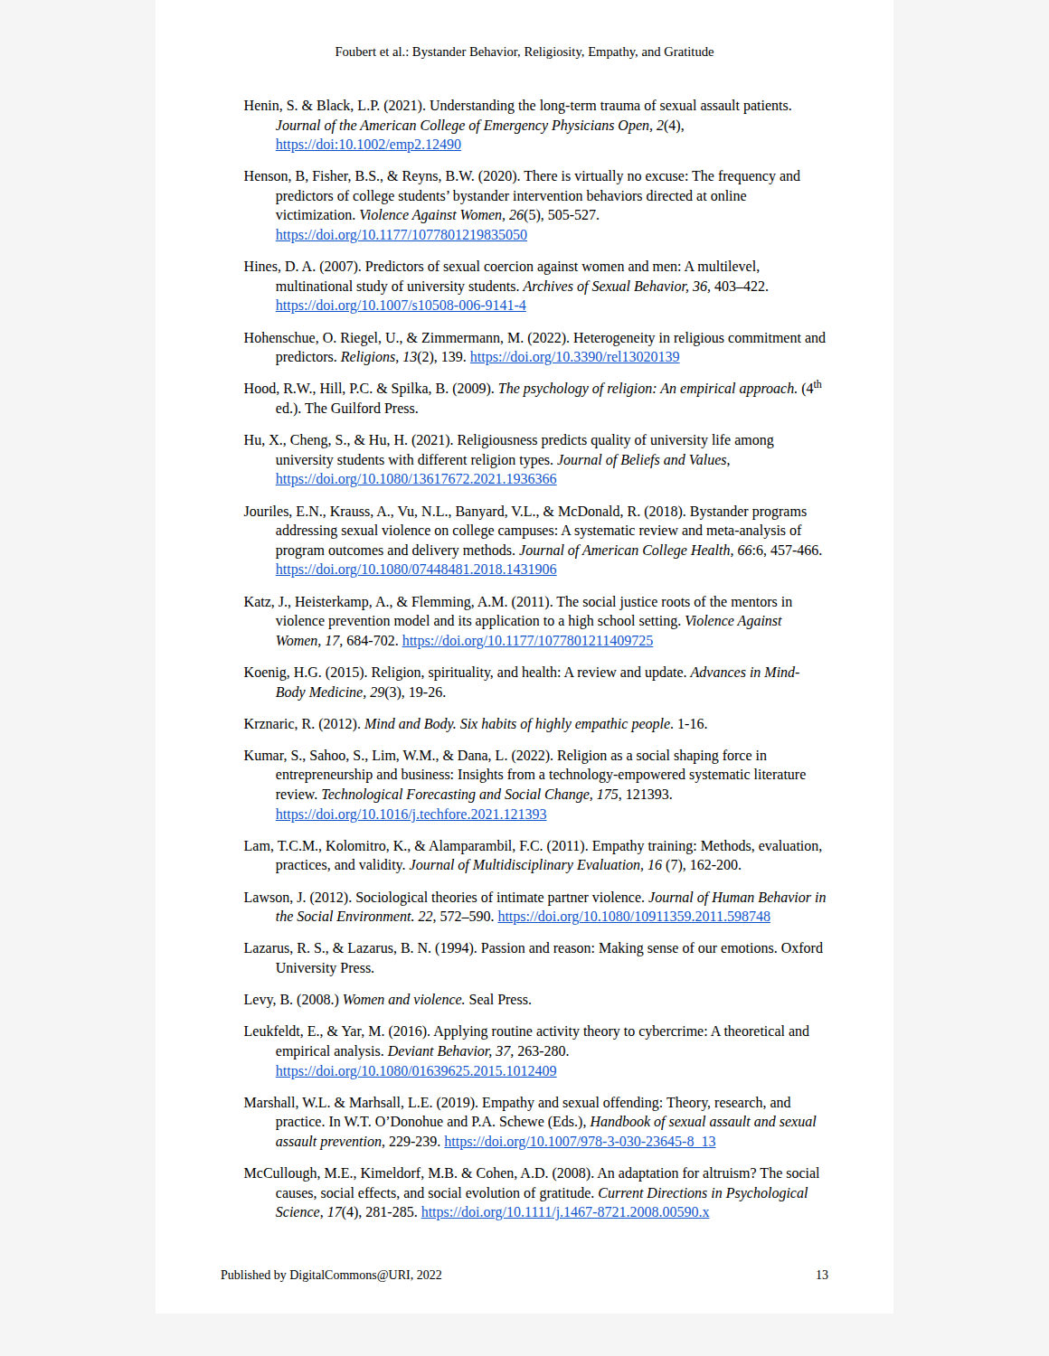Foubert et al.: Bystander Behavior, Religiosity, Empathy, and Gratitude
Henin, S. & Black, L.P. (2021). Understanding the long-term trauma of sexual assault patients. Journal of the American College of Emergency Physicians Open, 2(4), https://doi:10.1002/emp2.12490
Henson, B, Fisher, B.S., & Reyns, B.W. (2020). There is virtually no excuse: The frequency and predictors of college students’ bystander intervention behaviors directed at online victimization. Violence Against Women, 26(5), 505-527. https://doi.org/10.1177/1077801219835050
Hines, D. A. (2007). Predictors of sexual coercion against women and men: A multilevel, multinational study of university students. Archives of Sexual Behavior, 36, 403–422. https://doi.org/10.1007/s10508-006-9141-4
Hohenschue, O. Riegel, U., & Zimmermann, M. (2022). Heterogeneity in religious commitment and predictors. Religions, 13(2), 139. https://doi.org/10.3390/rel13020139
Hood, R.W., Hill, P.C. & Spilka, B. (2009). The psychology of religion: An empirical approach. (4th ed.). The Guilford Press.
Hu, X., Cheng, S., & Hu, H. (2021). Religiousness predicts quality of university life among university students with different religion types. Journal of Beliefs and Values, https://doi.org/10.1080/13617672.2021.1936366
Jouriles, E.N., Krauss, A., Vu, N.L., Banyard, V.L., & McDonald, R. (2018). Bystander programs addressing sexual violence on college campuses: A systematic review and meta-analysis of program outcomes and delivery methods. Journal of American College Health, 66:6, 457-466. https://doi.org/10.1080/07448481.2018.1431906
Katz, J., Heisterkamp, A., & Flemming, A.M. (2011). The social justice roots of the mentors in violence prevention model and its application to a high school setting. Violence Against Women, 17, 684-702. https://doi.org/10.1177/1077801211409725
Koenig, H.G. (2015). Religion, spirituality, and health: A review and update. Advances in Mind-Body Medicine, 29(3), 19-26.
Krznaric, R. (2012). Mind and Body. Six habits of highly empathic people. 1-16.
Kumar, S., Sahoo, S., Lim, W.M., & Dana, L. (2022). Religion as a social shaping force in entrepreneurship and business: Insights from a technology-empowered systematic literature review. Technological Forecasting and Social Change, 175, 121393. https://doi.org/10.1016/j.techfore.2021.121393
Lam, T.C.M., Kolomitro, K., & Alamparambil, F.C. (2011). Empathy training: Methods, evaluation, practices, and validity. Journal of Multidisciplinary Evaluation, 16 (7), 162-200.
Lawson, J. (2012). Sociological theories of intimate partner violence. Journal of Human Behavior in the Social Environment. 22, 572–590. https://doi.org/10.1080/10911359.2011.598748
Lazarus, R. S., & Lazarus, B. N. (1994). Passion and reason: Making sense of our emotions. Oxford University Press.
Levy, B. (2008.) Women and violence. Seal Press.
Leukfeldt, E., & Yar, M. (2016). Applying routine activity theory to cybercrime: A theoretical and empirical analysis. Deviant Behavior, 37, 263-280. https://doi.org/10.1080/01639625.2015.1012409
Marshall, W.L. & Marhsall, L.E. (2019). Empathy and sexual offending: Theory, research, and practice. In W.T. O’Donohue and P.A. Schewe (Eds.), Handbook of sexual assault and sexual assault prevention, 229-239. https://doi.org/10.1007/978-3-030-23645-8_13
McCullough, M.E., Kimeldorf, M.B. & Cohen, A.D. (2008). An adaptation for altruism? The social causes, social effects, and social evolution of gratitude. Current Directions in Psychological Science, 17(4), 281-285. https://doi.org/10.1111/j.1467-8721.2008.00590.x
Published by DigitalCommons@URI, 2022 13